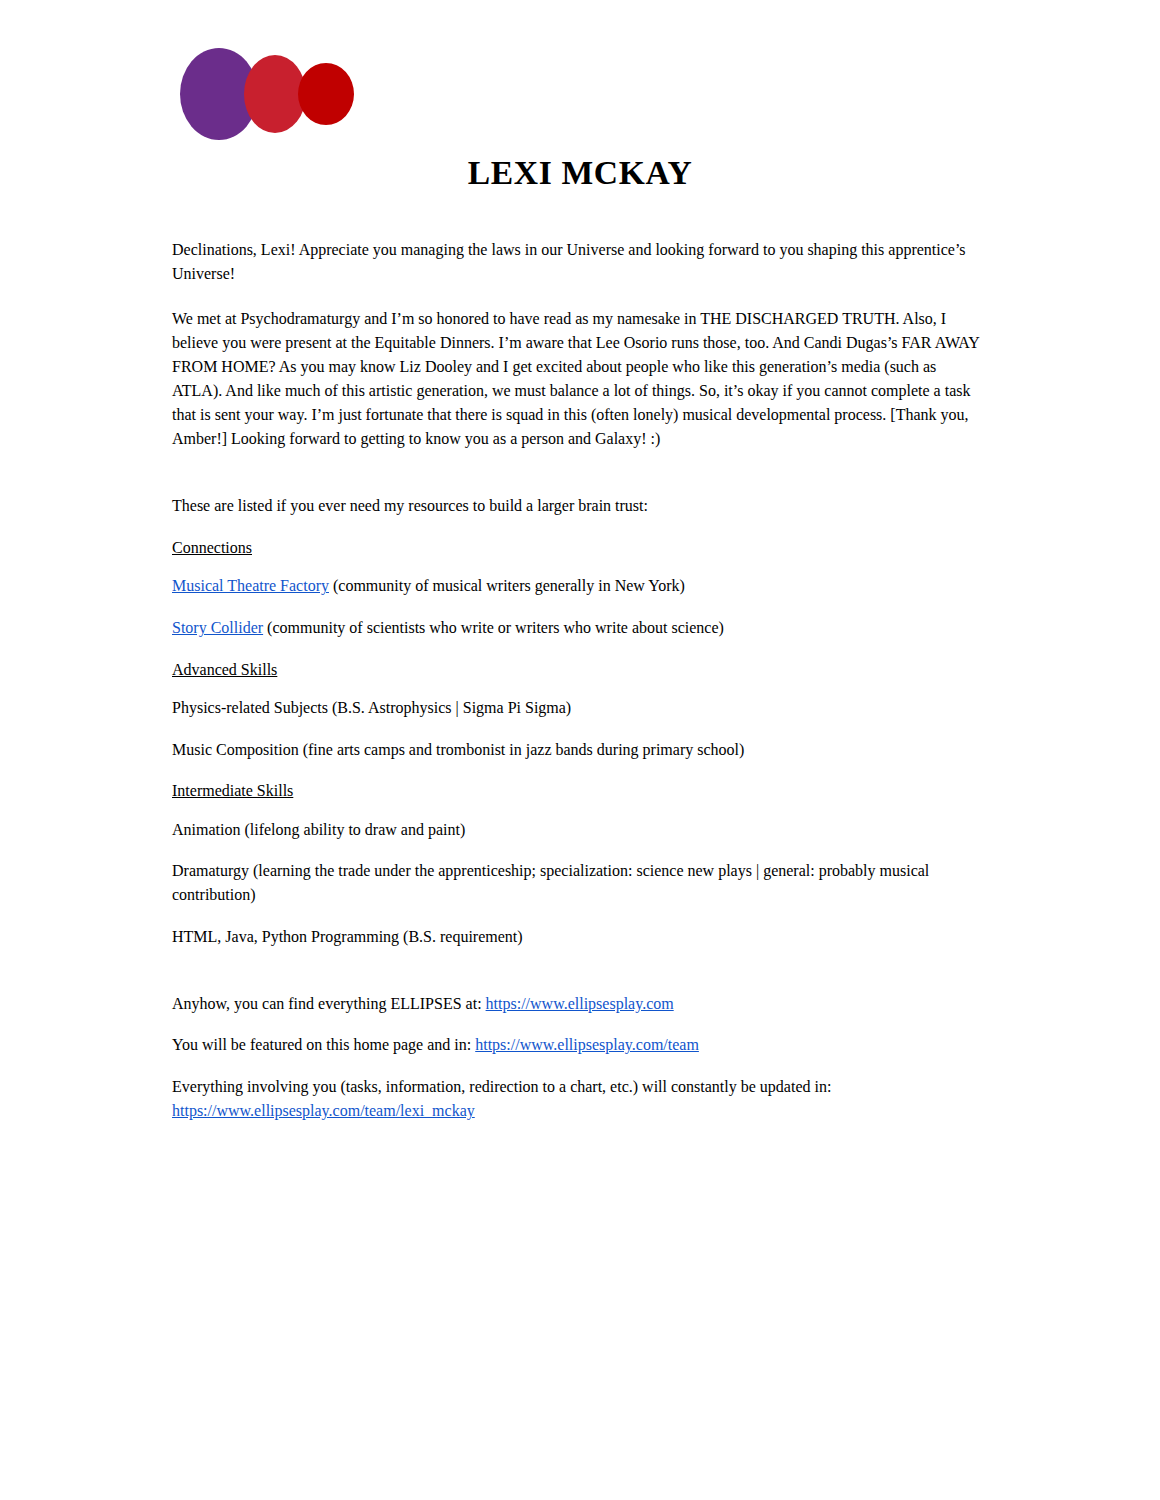LEXI MCKAY
Declinations, Lexi! Appreciate you managing the laws in our Universe and looking forward to you shaping this apprentice’s Universe!
We met at Psychodramaturgy and I’m so honored to have read as my namesake in THE DISCHARGED TRUTH. Also, I believe you were present at the Equitable Dinners. I’m aware that Lee Osorio runs those, too. And Candi Dugas’s FAR AWAY FROM HOME? As you may know Liz Dooley and I get excited about people who like this generation’s media (such as ATLA). And like much of this artistic generation, we must balance a lot of things. So, it’s okay if you cannot complete a task that is sent your way. I’m just fortunate that there is squad in this (often lonely) musical developmental process. [Thank you, Amber!] Looking forward to getting to know you as a person and Galaxy! :)
These are listed if you ever need my resources to build a larger brain trust:
Connections
Musical Theatre Factory (community of musical writers generally in New York)
Story Collider (community of scientists who write or writers who write about science)
Advanced Skills
Physics-related Subjects (B.S. Astrophysics | Sigma Pi Sigma)
Music Composition (fine arts camps and trombonist in jazz bands during primary school)
Intermediate Skills
Animation (lifelong ability to draw and paint)
Dramaturgy (learning the trade under the apprenticeship; specialization: science new plays | general: probably musical contribution)
HTML, Java, Python Programming (B.S. requirement)
Anyhow, you can find everything ELLIPSES at: https://www.ellipsesplay.com
You will be featured on this home page and in: https://www.ellipsesplay.com/team
Everything involving you (tasks, information, redirection to a chart, etc.) will constantly be updated in: https://www.ellipsesplay.com/team/lexi_mckay